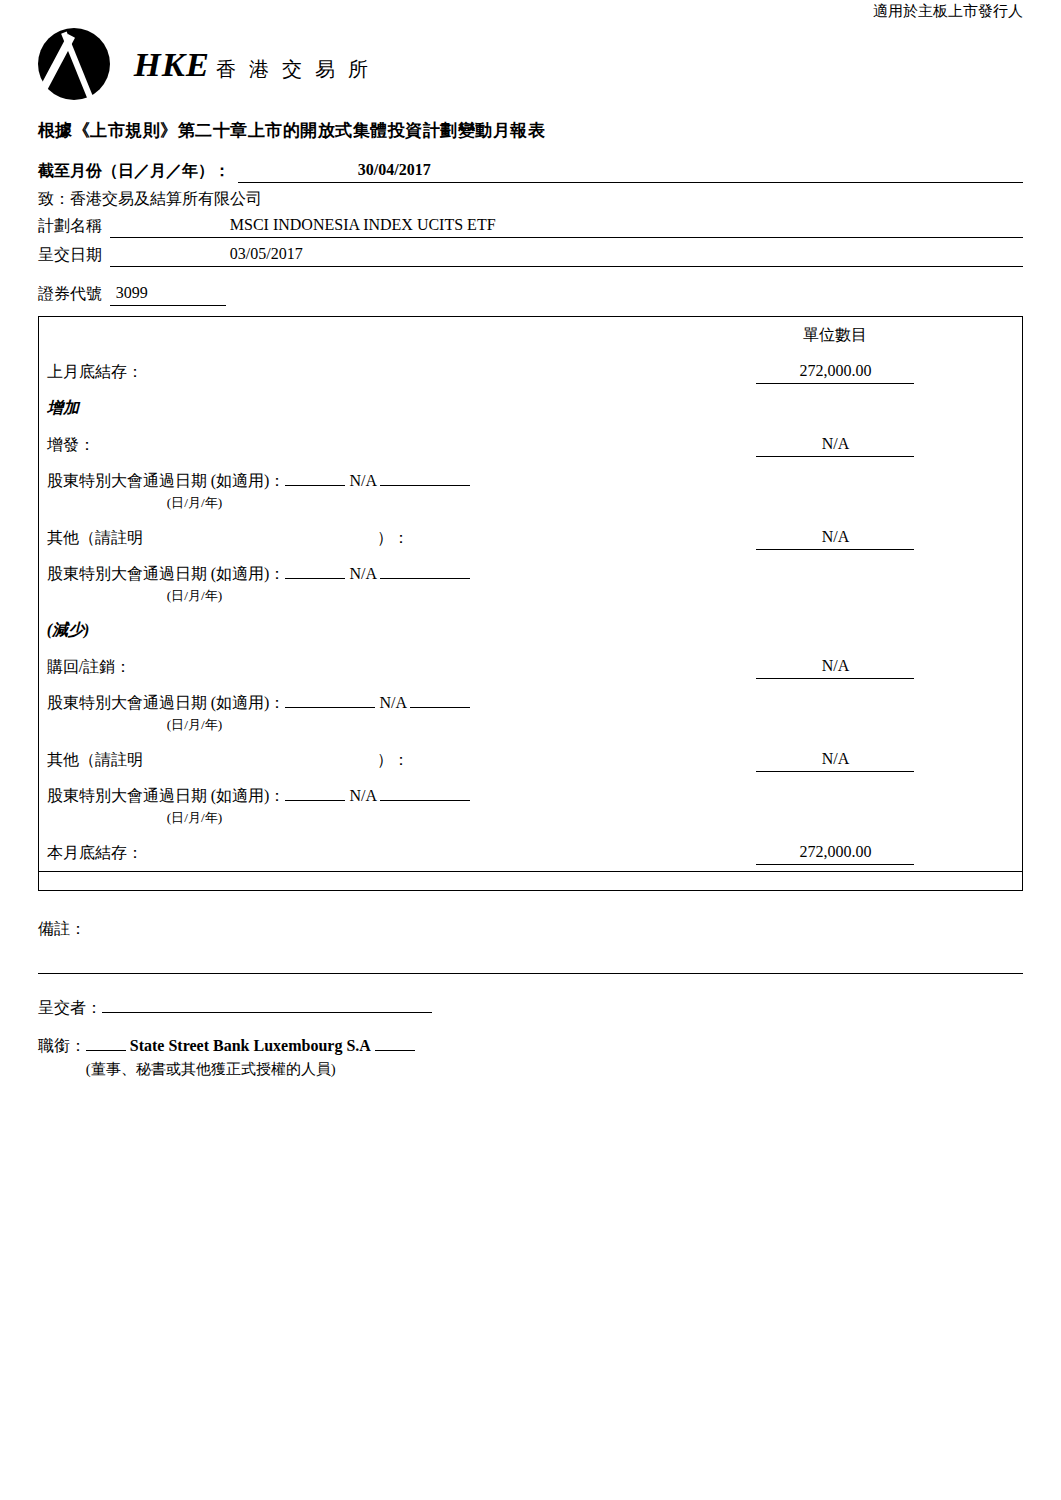適用於主板上市發行人
HKE 香 港 交 易 所
根據《上市規則》第二十章上市的開放式集體投資計劃變動月報表
截至月份（日／月／年）： 30/04/2017
致：香港交易及結算所有限公司
計劃名稱 MSCI INDONESIA INDEX UCITS ETF
呈交日期 03/05/2017
證券代號 3099
| | 單位數目 |
| 上月底結存： | 272,000.00 |
| 增加 | |
| 增發： | N/A |
| 股東特別大會通過日期 (如適用)： N/A (日/月/年) | |
| 其他（請註明 ）： | N/A |
| 股東特別大會通過日期 (如適用)： N/A (日/月/年) | |
| (減少) | |
| 購回/註銷： | N/A |
| 股東特別大會通過日期 (如適用)： N/A (日/月/年) | |
| 其他（請註明 ）： | N/A |
| 股東特別大會通過日期 (如適用)： N/A (日/月/年) | |
| 本月底結存： | 272,000.00 |
備註：
呈交者：
職銜： State Street Bank Luxembourg S.A
(董事、秘書或其他獲正式授權的人員)